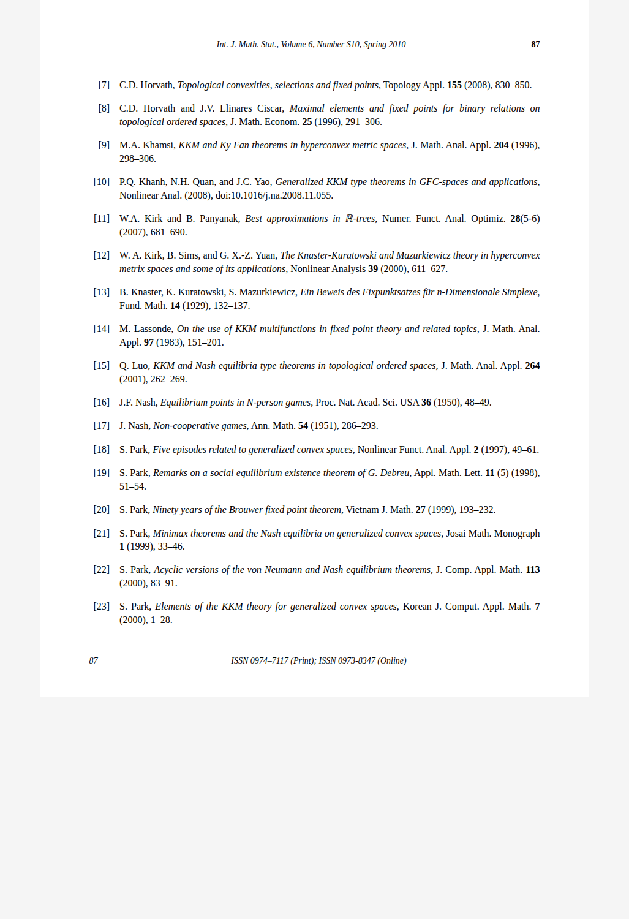Int. J. Math. Stat., Volume 6, Number S10, Spring 2010 87
[7] C.D. Horvath, Topological convexities, selections and fixed points, Topology Appl. 155 (2008), 830–850.
[8] C.D. Horvath and J.V. Llinares Ciscar, Maximal elements and fixed points for binary relations on topological ordered spaces, J. Math. Econom. 25 (1996), 291–306.
[9] M.A. Khamsi, KKM and Ky Fan theorems in hyperconvex metric spaces, J. Math. Anal. Appl. 204 (1996), 298–306.
[10] P.Q. Khanh, N.H. Quan, and J.C. Yao, Generalized KKM type theorems in GFC-spaces and applications, Nonlinear Anal. (2008), doi:10.1016/j.na.2008.11.055.
[11] W.A. Kirk and B. Panyanak, Best approximations in ℝ-trees, Numer. Funct. Anal. Optimiz. 28(5-6) (2007), 681–690.
[12] W. A. Kirk, B. Sims, and G. X.-Z. Yuan, The Knaster-Kuratowski and Mazurkiewicz theory in hyperconvex metrix spaces and some of its applications, Nonlinear Analysis 39 (2000), 611–627.
[13] B. Knaster, K. Kuratowski, S. Mazurkiewicz, Ein Beweis des Fixpunktsatzes für n-Dimensionale Simplexe, Fund. Math. 14 (1929), 132–137.
[14] M. Lassonde, On the use of KKM multifunctions in fixed point theory and related topics, J. Math. Anal. Appl. 97 (1983), 151–201.
[15] Q. Luo, KKM and Nash equilibria type theorems in topological ordered spaces, J. Math. Anal. Appl. 264 (2001), 262–269.
[16] J.F. Nash, Equilibrium points in N-person games, Proc. Nat. Acad. Sci. USA 36 (1950), 48–49.
[17] J. Nash, Non-cooperative games, Ann. Math. 54 (1951), 286–293.
[18] S. Park, Five episodes related to generalized convex spaces, Nonlinear Funct. Anal. Appl. 2 (1997), 49–61.
[19] S. Park, Remarks on a social equilibrium existence theorem of G. Debreu, Appl. Math. Lett. 11 (5) (1998), 51–54.
[20] S. Park, Ninety years of the Brouwer fixed point theorem, Vietnam J. Math. 27 (1999), 193–232.
[21] S. Park, Minimax theorems and the Nash equilibria on generalized convex spaces, Josai Math. Monograph 1 (1999), 33–46.
[22] S. Park, Acyclic versions of the von Neumann and Nash equilibrium theorems, J. Comp. Appl. Math. 113 (2000), 83–91.
[23] S. Park, Elements of the KKM theory for generalized convex spaces, Korean J. Comput. Appl. Math. 7 (2000), 1–28.
87 ISSN 0974–7117 (Print); ISSN 0973-8347 (Online)